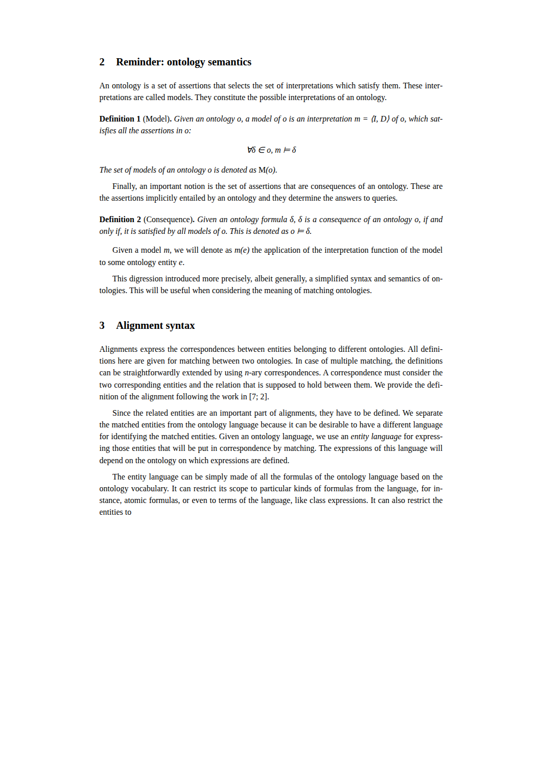2 Reminder: ontology semantics
An ontology is a set of assertions that selects the set of interpretations which satisfy them. These interpretations are called models. They constitute the possible interpretations of an ontology.
Definition 1 (Model). Given an ontology o, a model of o is an interpretation m = ⟨I, D⟩ of o, which satisfies all the assertions in o:
∀δ ∈ o, m ⊨ δ
The set of models of an ontology o is denoted as M(o).
Finally, an important notion is the set of assertions that are consequences of an ontology. These are the assertions implicitly entailed by an ontology and they determine the answers to queries.
Definition 2 (Consequence). Given an ontology formula δ, δ is a consequence of an ontology o, if and only if, it is satisfied by all models of o. This is denoted as o ⊨ δ.
Given a model m, we will denote as m(e) the application of the interpretation function of the model to some ontology entity e.
This digression introduced more precisely, albeit generally, a simplified syntax and semantics of ontologies. This will be useful when considering the meaning of matching ontologies.
3 Alignment syntax
Alignments express the correspondences between entities belonging to different ontologies. All definitions here are given for matching between two ontologies. In case of multiple matching, the definitions can be straightforwardly extended by using n-ary correspondences. A correspondence must consider the two corresponding entities and the relation that is supposed to hold between them. We provide the definition of the alignment following the work in [7; 2].
Since the related entities are an important part of alignments, they have to be defined. We separate the matched entities from the ontology language because it can be desirable to have a different language for identifying the matched entities. Given an ontology language, we use an entity language for expressing those entities that will be put in correspondence by matching. The expressions of this language will depend on the ontology on which expressions are defined.
The entity language can be simply made of all the formulas of the ontology language based on the ontology vocabulary. It can restrict its scope to particular kinds of formulas from the language, for instance, atomic formulas, or even to terms of the language, like class expressions. It can also restrict the entities to